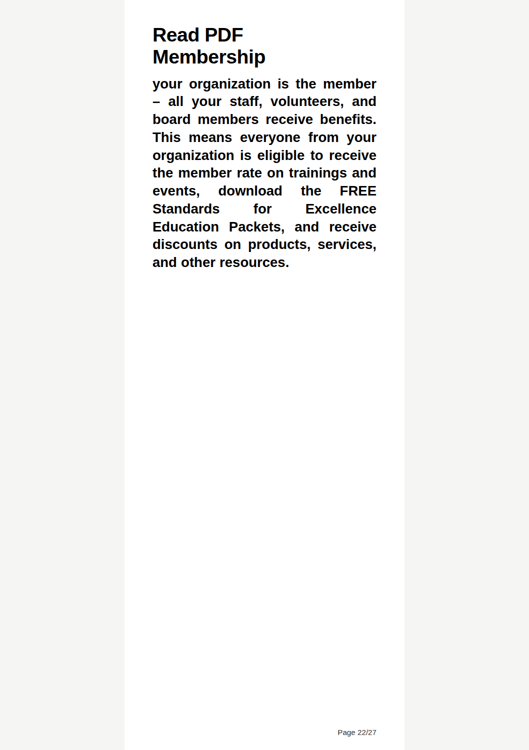Read PDF Membership
your organization is the member – all your staff, volunteers, and board members receive benefits. This means everyone from your organization is eligible to receive the member rate on trainings and events, download the FREE Standards for Excellence Education Packets, and receive discounts on products, services, and other resources.
Page 22/27